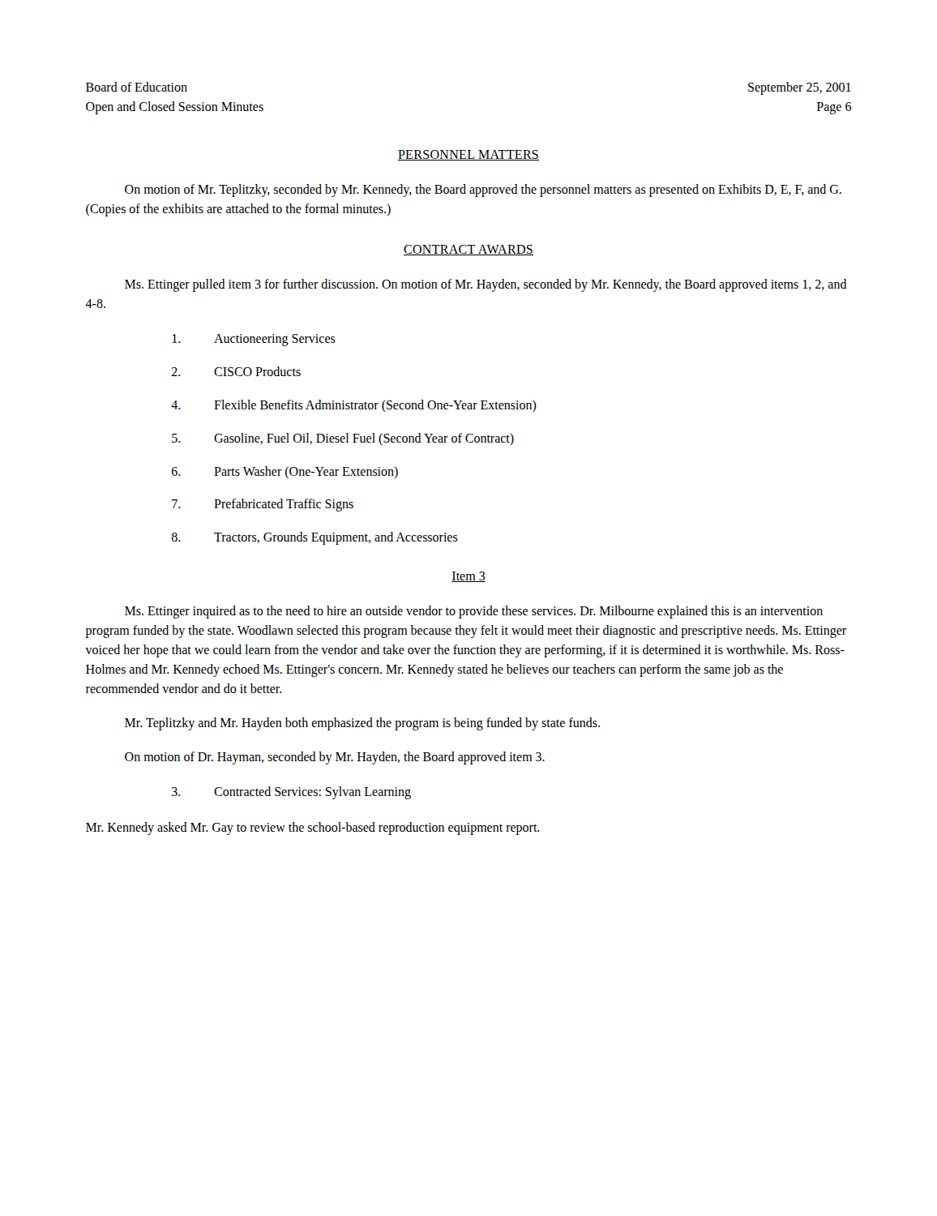Board of Education
Open and Closed Session Minutes
September 25, 2001
Page 6
PERSONNEL MATTERS
On motion of Mr. Teplitzky, seconded by Mr. Kennedy, the Board approved the personnel matters as presented on Exhibits D, E, F, and G. (Copies of the exhibits are attached to the formal minutes.)
CONTRACT AWARDS
Ms. Ettinger pulled item 3 for further discussion. On motion of Mr. Hayden, seconded by Mr. Kennedy, the Board approved items 1, 2, and 4-8.
1. Auctioneering Services
2. CISCO Products
4. Flexible Benefits Administrator (Second One-Year Extension)
5. Gasoline, Fuel Oil, Diesel Fuel (Second Year of Contract)
6. Parts Washer (One-Year Extension)
7. Prefabricated Traffic Signs
8. Tractors, Grounds Equipment, and Accessories
Item 3
Ms. Ettinger inquired as to the need to hire an outside vendor to provide these services. Dr. Milbourne explained this is an intervention program funded by the state. Woodlawn selected this program because they felt it would meet their diagnostic and prescriptive needs. Ms. Ettinger voiced her hope that we could learn from the vendor and take over the function they are performing, if it is determined it is worthwhile. Ms. Ross-Holmes and Mr. Kennedy echoed Ms. Ettinger's concern. Mr. Kennedy stated he believes our teachers can perform the same job as the recommended vendor and do it better.
Mr. Teplitzky and Mr. Hayden both emphasized the program is being funded by state funds.
On motion of Dr. Hayman, seconded by Mr. Hayden, the Board approved item 3.
3. Contracted Services: Sylvan Learning
Mr. Kennedy asked Mr. Gay to review the school-based reproduction equipment report.